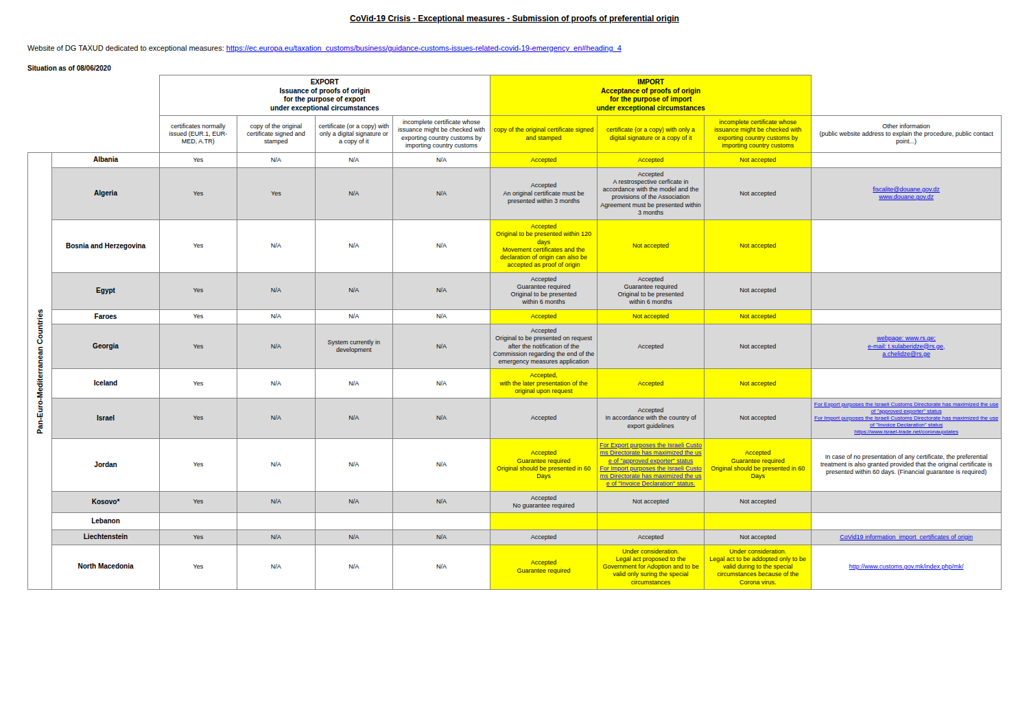CoVid-19 Crisis - Exceptional measures - Submission of proofs of preferential origin
Website of DG TAXUD dedicated to exceptional measures: https://ec.europa.eu/taxation_customs/business/guidance-customs-issues-related-covid-19-emergency_en#heading_4
Situation as of 08/06/2020
| | | EXPORT Issuance of proofs of origin for the purpose of export under exceptional circumstances | IMPORT Acceptance of proofs of origin for the purpose of import under exceptional circumstances | |
| | | certificates normally issued (EUR.1, EUR-MED, A.TR) | copy of the original certificate signed and stamped | certificate (or a copy) with only a digital signature or a copy of it | incomplete certificate whose issuance might be checked with exporting country customs by importing country customs | copy of the original certificate signed and stamped | certificate (or a copy) with only a digital signature or a copy of it | incomplete certificate whose issuance might be checked with exporting country customs by importing country customs | Other information (public website address to explain the procedure, public contact point...) |
| Pan-Euro-Mediterranean Countries | Albania | Yes | N/A | N/A | N/A | Accepted | Accepted | Not accepted | |
| Algeria | Yes | Yes | N/A | N/A | Accepted An original certificate must be presented within 3 months | Accepted A restrospective cerficate in accordance with the model and the provisions of the Association Agreement must be presented within 3 months | Not accepted | fiscalite@douane.gov.dz www.douane.gov.dz |
| Bosnia and Herzegovina | Yes | N/A | N/A | N/A | Accepted Original to be presented within 120 days Movement certificates and the declaration of origin can also be accepted as proof of origin | Not accepted | Not accepted | |
| Egypt | Yes | N/A | N/A | N/A | Accepted Guarantee required Original to be presented within 6 months | Accepted Guarantee required Original to be presented within 6 months | Not accepted | |
| Faroes | Yes | N/A | N/A | N/A | Accepted | Not accepted | Not accepted | |
| Georgia | Yes | N/A | System currently in development | N/A | Accepted Original to be presented on request after the notification of the Commission regarding the end of the emergency measures application | Accepted | Not accepted | webpage: www.rs.ge; e-mail: t.sulaberidze@rs.ge, a.chelidze@rs.ge |
| Iceland | Yes | N/A | N/A | N/A | Accepted, with the later presentation of the original upon request | Accepted | Not accepted | |
| Israel | Yes | N/A | N/A | N/A | Accepted | Accepted In accordance with the country of export guidelines | Not accepted | For Export purposes the Israeli Customs Directorate has maximized the use of "approved exporter" status For Import purposes the Israeli Customs Directorate has maximized the use of "Invoice Declaration" status https://www.israel-trade.net/coronaupdates |
| Jordan | Yes | N/A | N/A | N/A | Accepted Guarantee required Original should be presented in 60 Days | For Export purposes the Israeli Customs Directorate has maximized the use of "approved exporter" status For Import purposes the Israeli Customs Directorate has maximized the use of "Invoice Declaration" status. | Accepted Guarantee required Original should be presented in 60 Days | In case of no presentation of any certificate, the preferential treatment is also granted provided that the original certificate is presented within 60 days. (Financial guarantee is required) |
| Kosovo* | Yes | N/A | N/A | N/A | Accepted No guarantee required | Not accepted | Not accepted | |
| Lebanon | | | | | | | | |
| Liechtenstein | Yes | N/A | N/A | N/A | Accepted | Accepted | Not accepted | CoVid19 information_import_certificates of origin |
| North Macedonia | Yes | N/A | N/A | N/A | Accepted Guarantee required | Under consideration. Legal act proposed to the Government for Adoption and to be valid only suring the special circumstances | Under consideration. Legal act to be addopted only to be valid during to the special circumstances because of the Corona virus. | http://www.customs.gov.mk/index.php/mk/ |